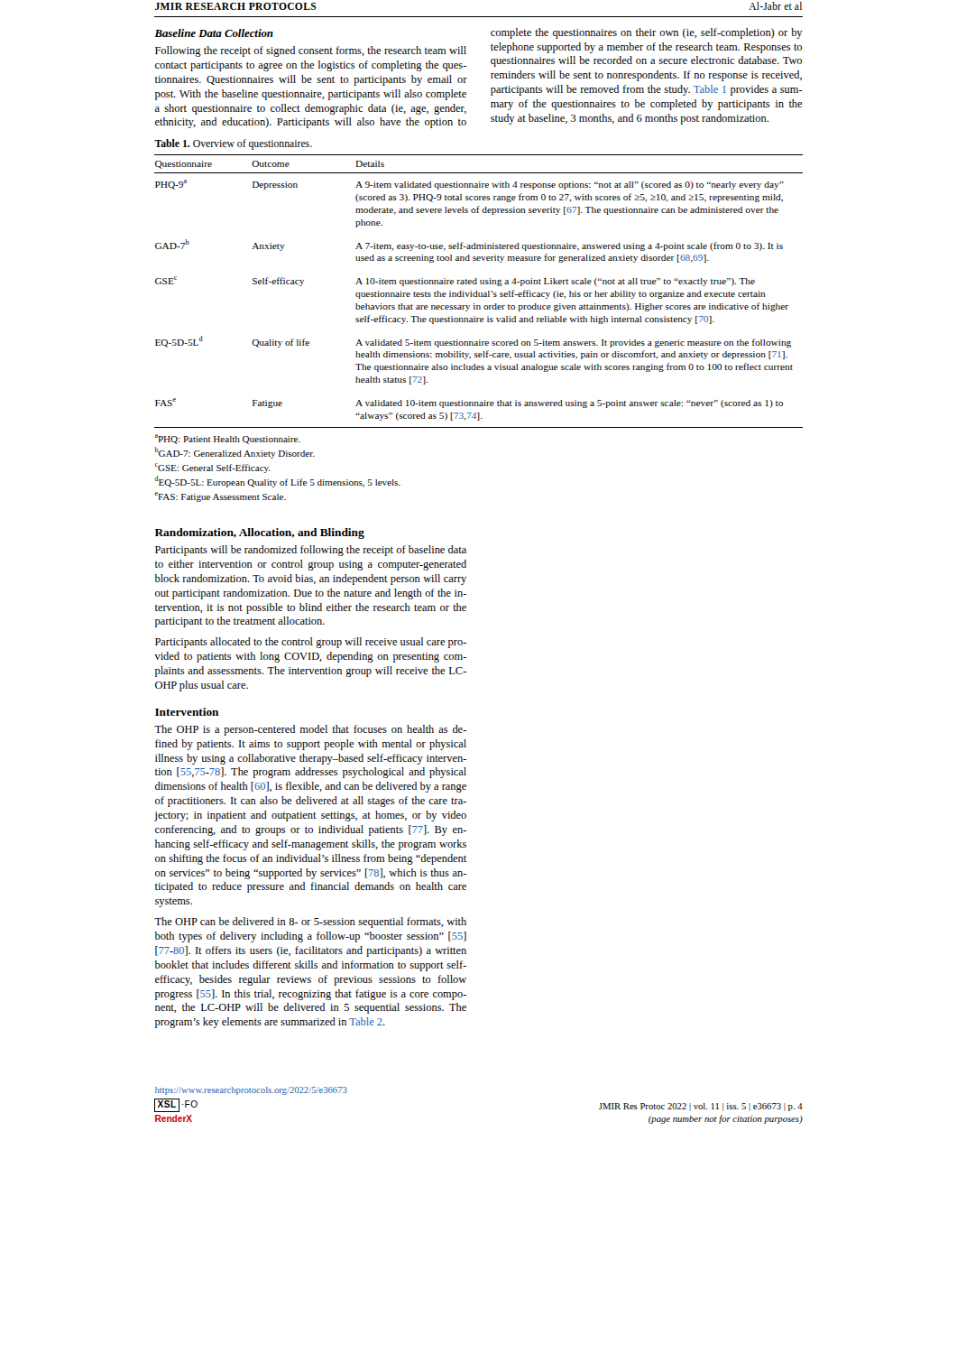JMIR RESEARCH PROTOCOLS Al-Jabr et al
Baseline Data Collection
Following the receipt of signed consent forms, the research team will contact participants to agree on the logistics of completing the questionnaires. Questionnaires will be sent to participants by email or post. With the baseline questionnaire, participants will also complete a short questionnaire to collect demographic data (ie, age, gender, ethnicity, and education). Participants will also have the option to complete the questionnaires on their own (ie, self-completion) or by telephone supported by a member of the research team. Responses to questionnaires will be recorded on a secure electronic database. Two reminders will be sent to nonrespondents. If no response is received, participants will be removed from the study. Table 1 provides a summary of the questionnaires to be completed by participants in the study at baseline, 3 months, and 6 months post randomization.
Table 1. Overview of questionnaires.
| Questionnaire | Outcome | Details |
| --- | --- | --- |
| PHQ-9 a | Depression | A 9-item validated questionnaire with 4 response options: “not at all” (scored as 0) to “nearly every day” (scored as 3). PHQ-9 total scores range from 0 to 27, with scores of ≥5, ≥10, and ≥15, representing mild, moderate, and severe levels of depression severity [ 67 ]. The questionnaire can be administered over the phone. |
| GAD-7 b | Anxiety | A 7-item, easy-to-use, self-administered questionnaire, answered using a 4-point scale (from 0 to 3). It is used as a screening tool and severity measure for generalized anxiety disorder [ 68 , 69 ]. |
| GSE c | Self-efficacy | A 10-item questionnaire rated using a 4-point Likert scale (“not at all true” to “exactly true”). The questionnaire tests the individual’s self-efficacy (ie, his or her ability to organize and execute certain behaviors that are necessary in order to produce given attainments). Higher scores are indicative of higher self-efficacy. The questionnaire is valid and reliable with high internal consistency [ 70 ]. |
| EQ-5D-5L d | Quality of life | A validated 5-item questionnaire scored on 5-item answers. It provides a generic measure on the following health dimensions: mobility, self-care, usual activities, pain or discomfort, and anxiety or depression [ 71 ]. The questionnaire also includes a visual analogue scale with scores ranging from 0 to 100 to reflect current health status [ 72 ]. |
| FAS e | Fatigue | A validated 10-item questionnaire that is answered using a 5-point answer scale: “never” (scored as 1) to “always” (scored as 5) [ 73 , 74 ]. |
aPHQ: Patient Health Questionnaire.
bGAD-7: Generalized Anxiety Disorder.
cGSE: General Self-Efficacy.
dEQ-5D-5L: European Quality of Life 5 dimensions, 5 levels.
eFAS: Fatigue Assessment Scale.
Randomization, Allocation, and Blinding
Participants will be randomized following the receipt of baseline data to either intervention or control group using a computer-generated block randomization. To avoid bias, an independent person will carry out participant randomization. Due to the nature and length of the intervention, it is not possible to blind either the research team or the participant to the treatment allocation.
Participants allocated to the control group will receive usual care provided to patients with long COVID, depending on presenting complaints and assessments. The intervention group will receive the LC-OHP plus usual care.
Intervention
The OHP is a person-centered model that focuses on health as defined by patients. It aims to support people with mental or physical illness by using a collaborative therapy–based self-efficacy intervention [55,75-78]. The program addresses psychological and physical dimensions of health [60], is flexible, and can be delivered by a range of practitioners. It can also be delivered at all stages of the care trajectory; in inpatient and outpatient settings, at homes, or by video conferencing, and to groups or to individual patients [77]. By enhancing self-efficacy and self-management skills, the program works on shifting the focus of an individual’s illness from being “dependent on services” to being “supported by services” [78], which is thus anticipated to reduce pressure and financial demands on health care systems.
The OHP can be delivered in 8- or 5-session sequential formats, with both types of delivery including a follow-up “booster session” [55] [77-80]. It offers its users (ie, facilitators and participants) a written booklet that includes different skills and information to support self-efficacy, besides regular reviews of previous sessions to follow progress [55]. In this trial, recognizing that fatigue is a core component, the LC-OHP will be delivered in 5 sequential sessions. The program’s key elements are summarized in Table 2.
https://www.researchprotocols.org/2022/5/e36673 XSL·FO RenderX
JMIR Res Protoc 2022 | vol. 11 | iss. 5 | e36673 | p. 4
(page number not for citation purposes)